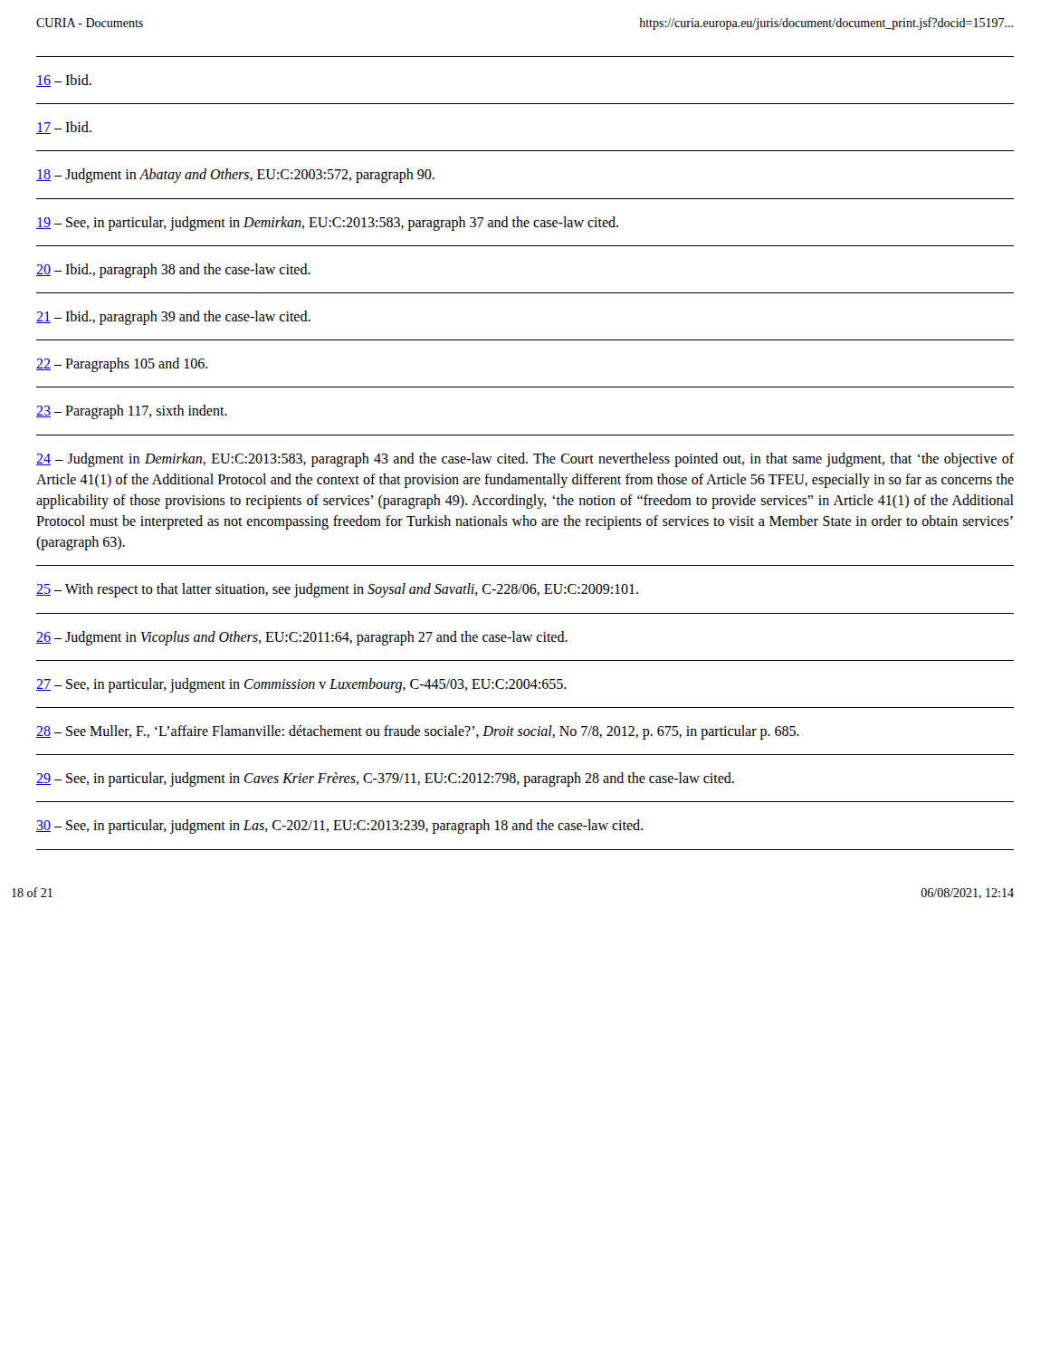CURIA - Documents https://curia.europa.eu/juris/document/document_print.jsf?docid=15197...
16 – Ibid.
17 – Ibid.
18 – Judgment in Abatay and Others, EU:C:2003:572, paragraph 90.
19 – See, in particular, judgment in Demirkan, EU:C:2013:583, paragraph 37 and the case-law cited.
20 – Ibid., paragraph 38 and the case-law cited.
21 – Ibid., paragraph 39 and the case-law cited.
22 – Paragraphs 105 and 106.
23 – Paragraph 117, sixth indent.
24 – Judgment in Demirkan, EU:C:2013:583, paragraph 43 and the case-law cited. The Court nevertheless pointed out, in that same judgment, that ‘the objective of Article 41(1) of the Additional Protocol and the context of that provision are fundamentally different from those of Article 56 TFEU, especially in so far as concerns the applicability of those provisions to recipients of services’ (paragraph 49). Accordingly, ‘the notion of “freedom to provide services” in Article 41(1) of the Additional Protocol must be interpreted as not encompassing freedom for Turkish nationals who are the recipients of services to visit a Member State in order to obtain services’ (paragraph 63).
25 – With respect to that latter situation, see judgment in Soysal and Savatli, C-228/06, EU:C:2009:101.
26 – Judgment in Vicoplus and Others, EU:C:2011:64, paragraph 27 and the case-law cited.
27 – See, in particular, judgment in Commission v Luxembourg, C-445/03, EU:C:2004:655.
28 – See Muller, F., ‘L’affaire Flamanville: détachement ou fraude sociale?’, Droit social, No 7/8, 2012, p. 675, in particular p. 685.
29 – See, in particular, judgment in Caves Krier Frères, C-379/11, EU:C:2012:798, paragraph 28 and the case-law cited.
30 – See, in particular, judgment in Las, C-202/11, EU:C:2013:239, paragraph 18 and the case-law cited.
18 of 21 06/08/2021, 12:14